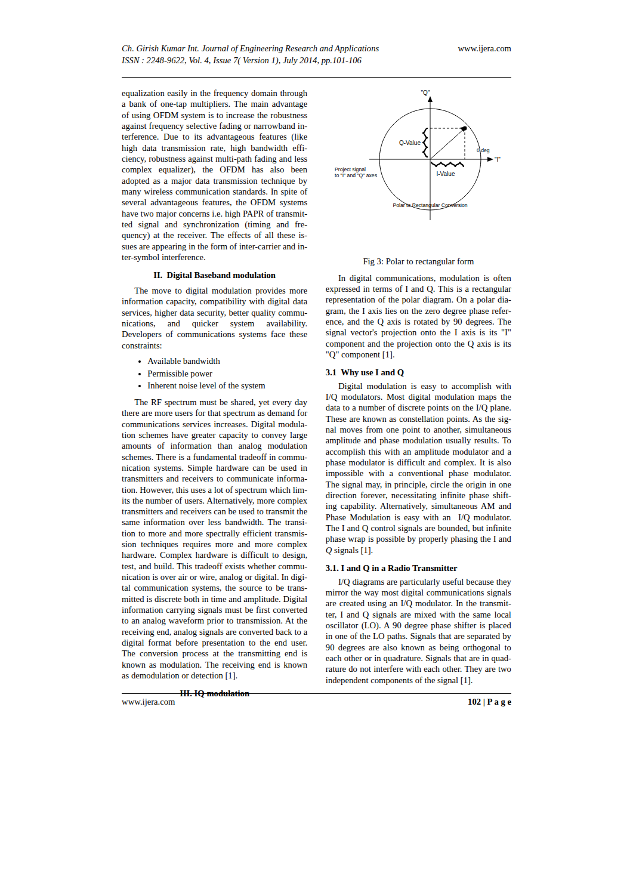www.ijera.com Ch. Girish Kumar Int. Journal of Engineering Research and Applications
ISSN : 2248-9622, Vol. 4, Issue 7( Version 1), July 2014, pp.101-106
equalization easily in the frequency domain through a bank of one-tap multipliers. The main advantage of using OFDM system is to increase the robustness against frequency selective fading or narrowband interference. Due to its advantageous features (like high data transmission rate, high bandwidth efficiency, robustness against multi-path fading and less complex equalizer), the OFDM has also been adopted as a major data transmission technique by many wireless communication standards. In spite of several advantageous features, the OFDM systems have two major concerns i.e. high PAPR of transmitted signal and synchronization (timing and frequency) at the receiver. The effects of all these issues are appearing in the form of inter-carrier and inter-symbol interference.
II. Digital Baseband modulation
The move to digital modulation provides more information capacity, compatibility with digital data services, higher data security, better quality communications, and quicker system availability. Developers of communications systems face these constraints:
Available bandwidth
Permissible power
Inherent noise level of the system
The RF spectrum must be shared, yet every day there are more users for that spectrum as demand for communications services increases. Digital modulation schemes have greater capacity to convey large amounts of information than analog modulation schemes. There is a fundamental tradeoff in communication systems. Simple hardware can be used in transmitters and receivers to communicate information. However, this uses a lot of spectrum which limits the number of users. Alternatively, more complex transmitters and receivers can be used to transmit the same information over less bandwidth. The transition to more and more spectrally efficient transmission techniques requires more and more complex hardware. Complex hardware is difficult to design, test, and build. This tradeoff exists whether communication is over air or wire, analog or digital. In digital communication systems, the source to be transmitted is discrete both in time and amplitude. Digital information carrying signals must be first converted to an analog waveform prior to transmission. At the receiving end, analog signals are converted back to a digital format before presentation to the end user. The conversion process at the transmitting end is known as modulation. The receiving end is known as demodulation or detection [1].
III. IQ modulation
"Q" "I" 0 deg Q-Value I-Value Project signal to "I" and "Q" axes Polar to Rectangular Conversion
Fig 3: Polar to rectangular form
In digital communications, modulation is often expressed in terms of I and Q. This is a rectangular representation of the polar diagram. On a polar diagram, the I axis lies on the zero degree phase reference, and the Q axis is rotated by 90 degrees. The signal vector's projection onto the I axis is its "I" component and the projection onto the Q axis is its "Q" component [1].
3.1 Why use I and Q
Digital modulation is easy to accomplish with I/Q modulators. Most digital modulation maps the data to a number of discrete points on the I/Q plane. These are known as constellation points. As the signal moves from one point to another, simultaneous amplitude and phase modulation usually results. To accomplish this with an amplitude modulator and a phase modulator is difficult and complex. It is also impossible with a conventional phase modulator. The signal may, in principle, circle the origin in one direction forever, necessitating infinite phase shifting capability. Alternatively, simultaneous AM and Phase Modulation is easy with an I/Q modulator. The I and Q control signals are bounded, but infinite phase wrap is possible by properly phasing the I and Q signals [1].
3.1. I and Q in a Radio Transmitter
I/Q diagrams are particularly useful because they mirror the way most digital communications signals are created using an I/Q modulator. In the transmitter, I and Q signals are mixed with the same local oscillator (LO). A 90 degree phase shifter is placed in one of the LO paths. Signals that are separated by 90 degrees are also known as being orthogonal to each other or in quadrature. Signals that are in quadrature do not interfere with each other. They are two independent components of the signal [1].
www.ijera.com 102 | P a g e